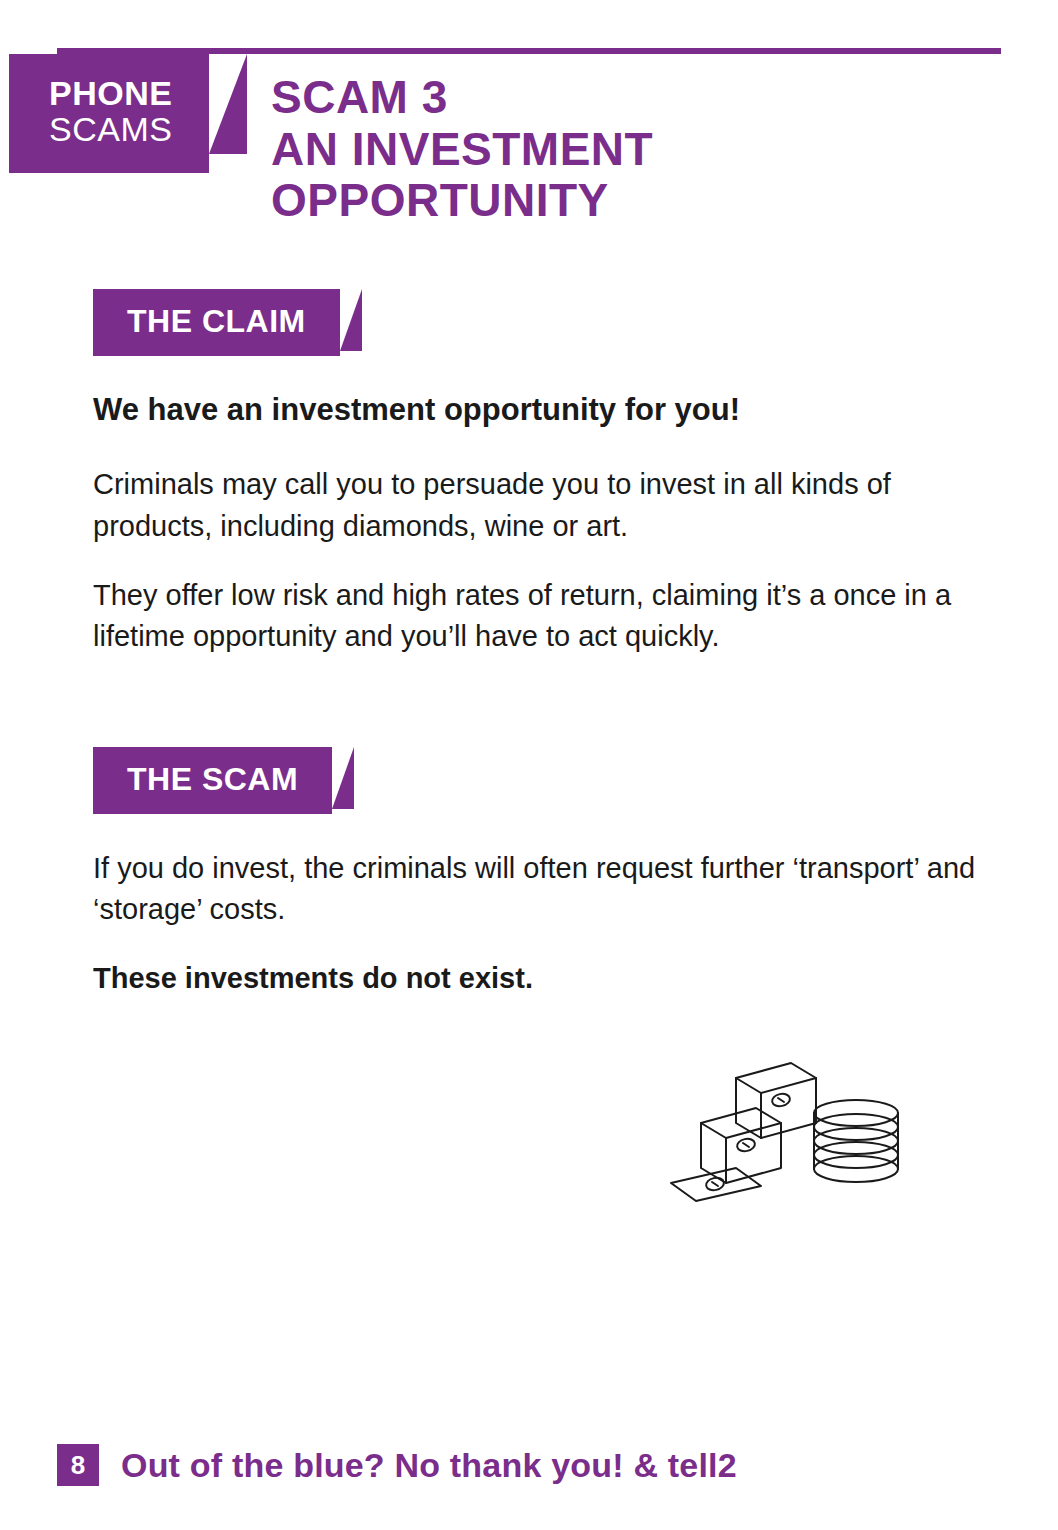PHONE
SCAMS
Scam 3
An Investment
Opportunity
THE CLAIM
We have an investment opportunity for you!
Criminals may call you to persuade you to invest in all kinds of products, including diamonds, wine or art.
They offer low risk and high rates of return, claiming it’s a once in a lifetime opportunity and you’ll have to act quickly.
THE SCAM
If you do invest, the criminals will often request further ‘transport’ and ‘storage’ costs.
These investments do not exist.
8
Out of the blue? No thank you! & tell2